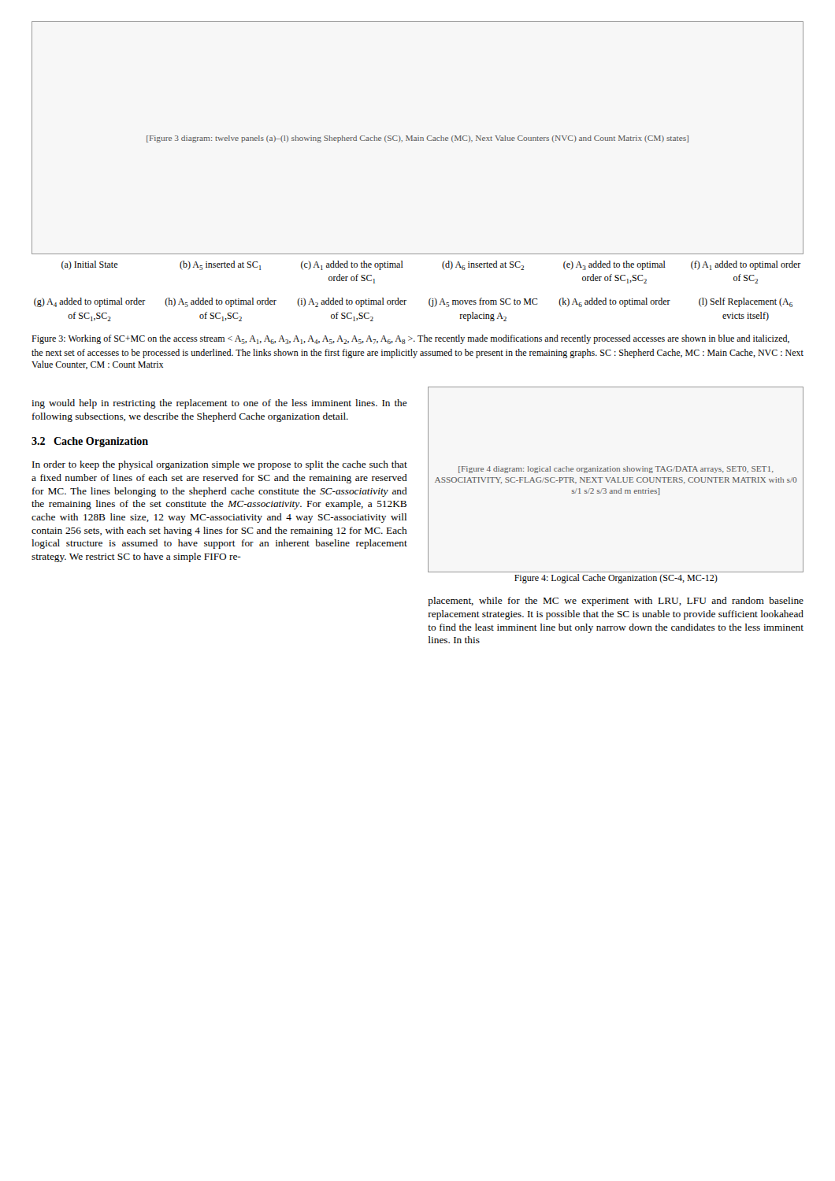[Figure 3 diagram: twelve panels (a)–(l) showing Shepherd Cache (SC), Main Cache (MC), Next Value Counters (NVC) and Count Matrix (CM) states]
(a) Initial State
(b) A5 inserted at SC1
(c) A1 added to the optimal order of SC1
(d) A6 inserted at SC2
(e) A3 added to the optimal order of SC1,SC2
(f) A1 added to optimal order of SC2
(g) A4 added to optimal order of SC1,SC2
(h) A5 added to optimal order of SC1,SC2
(i) A2 added to optimal order of SC1,SC2
(j) A5 moves from SC to MC replacing A2
(k) A6 added to optimal order
(l) Self Replacement (A6 evicts itself)
Figure 3: Working of SC+MC on the access stream < A5, A1, A6, A3, A1, A4, A5, A2, A5, A7, A6, A8 >. The recently made modifications and recently processed accesses are shown in blue and italicized, the next set of accesses to be processed is underlined. The links shown in the first figure are implicitly assumed to be present in the remaining graphs. SC : Shepherd Cache, MC : Main Cache, NVC : Next Value Counter, CM : Count Matrix
ing would help in restricting the replacement to one of the less imminent lines. In the following subsections, we describe the Shepherd Cache organization detail.
3.2 Cache Organization
In order to keep the physical organization simple we propose to split the cache such that a fixed number of lines of each set are reserved for SC and the remaining are reserved for MC. The lines belonging to the shepherd cache constitute the SC-associativity and the remaining lines of the set constitute the MC-associativity. For example, a 512KB cache with 128B line size, 12 way MC-associativity and 4 way SC-associativity will contain 256 sets, with each set having 4 lines for SC and the remaining 12 for MC. Each logical structure is assumed to have support for an inherent baseline replacement strategy. We restrict SC to have a simple FIFO re-
[Figure 4 diagram: logical cache organization showing TAG/DATA arrays, SET0, SET1, ASSOCIATIVITY, SC-FLAG/SC-PTR, NEXT VALUE COUNTERS, COUNTER MATRIX with s/0 s/1 s/2 s/3 and m entries]
Figure 4: Logical Cache Organization (SC-4, MC-12)
placement, while for the MC we experiment with LRU, LFU and random baseline replacement strategies. It is possible that the SC is unable to provide sufficient lookahead to find the least imminent line but only narrow down the candidates to the less imminent lines. In this